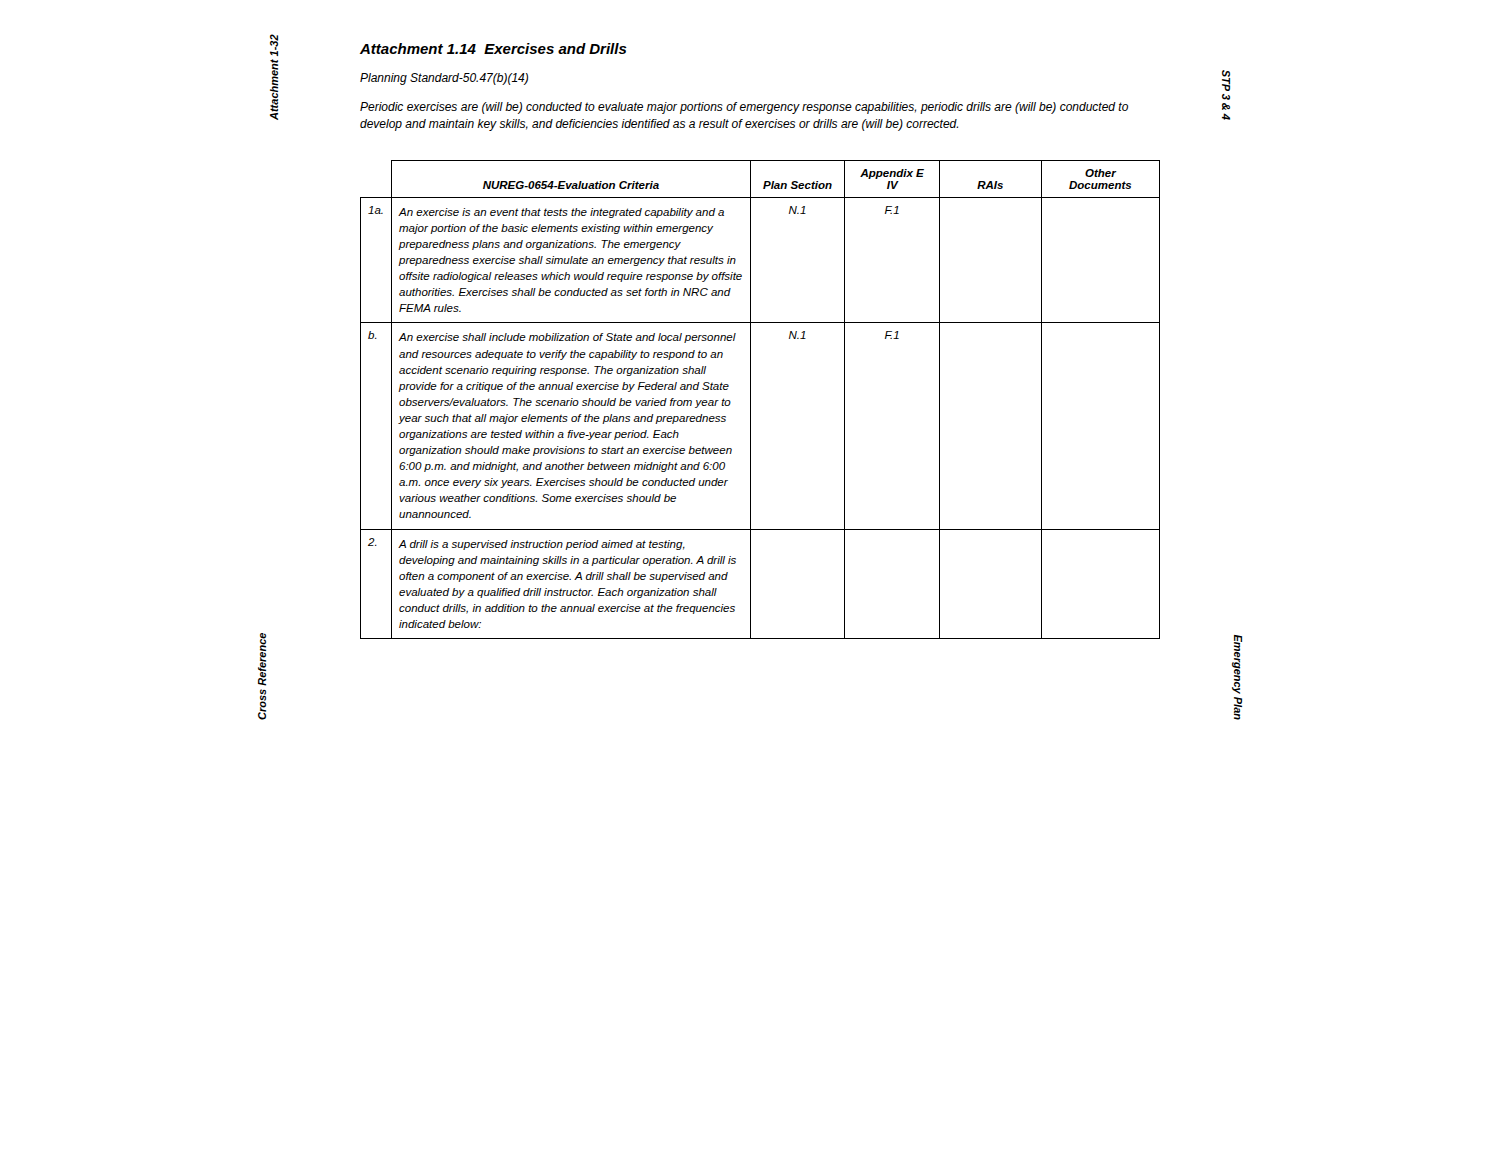Attachment 1-32
Cross Reference
STP 3 & 4
Emergency Plan
Attachment 1.14 Exercises and Drills
Planning Standard-50.47(b)(14)
Periodic exercises are (will be) conducted to evaluate major portions of emergency response capabilities, periodic drills are (will be) conducted to develop and maintain key skills, and deficiencies identified as a result of exercises or drills are (will be) corrected.
| | NUREG-0654-Evaluation Criteria | Plan Section | Appendix E IV | RAIs | Other Documents |
| --- | --- | --- | --- | --- | --- |
| 1a. | An exercise is an event that tests the integrated capability and a major portion of the basic elements existing within emergency preparedness plans and organizations. The emergency preparedness exercise shall simulate an emergency that results in offsite radiological releases which would require response by offsite authorities. Exercises shall be conducted as set forth in NRC and FEMA rules. | N.1 | F.1 | | |
| b. | An exercise shall include mobilization of State and local personnel and resources adequate to verify the capability to respond to an accident scenario requiring response. The organization shall provide for a critique of the annual exercise by Federal and State observers/evaluators. The scenario should be varied from year to year such that all major elements of the plans and preparedness organizations are tested within a five-year period. Each organization should make provisions to start an exercise between 6:00 p.m. and midnight, and another between midnight and 6:00 a.m. once every six years. Exercises should be conducted under various weather conditions. Some exercises should be unannounced. | N.1 | F.1 | | |
| 2. | A drill is a supervised instruction period aimed at testing, developing and maintaining skills in a particular operation. A drill is often a component of an exercise. A drill shall be supervised and evaluated by a qualified drill instructor. Each organization shall conduct drills, in addition to the annual exercise at the frequencies indicated below: | | | | |